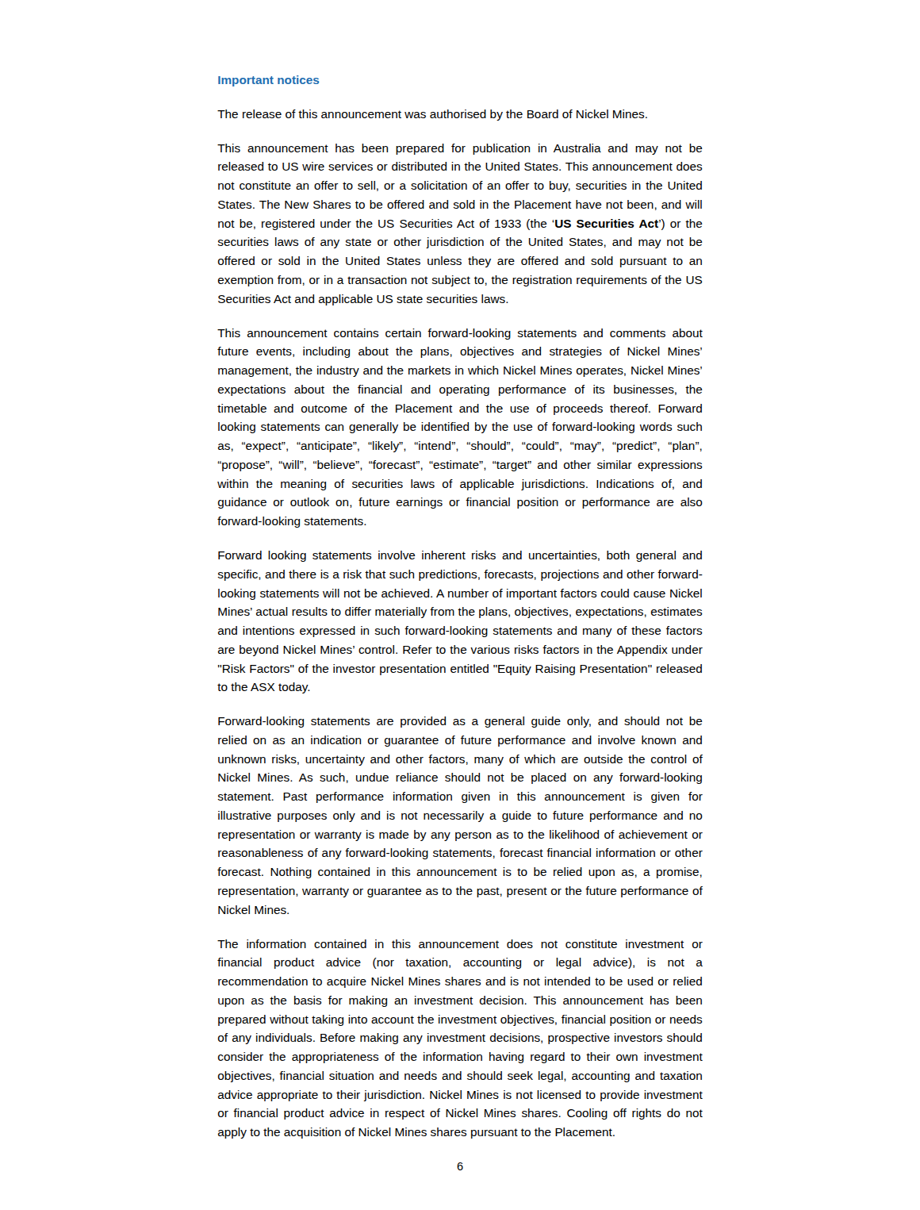Important notices
The release of this announcement was authorised by the Board of Nickel Mines.
This announcement has been prepared for publication in Australia and may not be released to US wire services or distributed in the United States. This announcement does not constitute an offer to sell, or a solicitation of an offer to buy, securities in the United States. The New Shares to be offered and sold in the Placement have not been, and will not be, registered under the US Securities Act of 1933 (the ‘US Securities Act’) or the securities laws of any state or other jurisdiction of the United States, and may not be offered or sold in the United States unless they are offered and sold pursuant to an exemption from, or in a transaction not subject to, the registration requirements of the US Securities Act and applicable US state securities laws.
This announcement contains certain forward-looking statements and comments about future events, including about the plans, objectives and strategies of Nickel Mines’ management, the industry and the markets in which Nickel Mines operates, Nickel Mines’ expectations about the financial and operating performance of its businesses, the timetable and outcome of the Placement and the use of proceeds thereof. Forward looking statements can generally be identified by the use of forward-looking words such as, “expect”, “anticipate”, “likely”, “intend”, “should”, “could”, “may”, “predict”, “plan”, “propose”, “will”, “believe”, “forecast”, “estimate”, “target” and other similar expressions within the meaning of securities laws of applicable jurisdictions. Indications of, and guidance or outlook on, future earnings or financial position or performance are also forward-looking statements.
Forward looking statements involve inherent risks and uncertainties, both general and specific, and there is a risk that such predictions, forecasts, projections and other forward-looking statements will not be achieved. A number of important factors could cause Nickel Mines’ actual results to differ materially from the plans, objectives, expectations, estimates and intentions expressed in such forward-looking statements and many of these factors are beyond Nickel Mines’ control. Refer to the various risks factors in the Appendix under "Risk Factors" of the investor presentation entitled "Equity Raising Presentation" released to the ASX today.
Forward-looking statements are provided as a general guide only, and should not be relied on as an indication or guarantee of future performance and involve known and unknown risks, uncertainty and other factors, many of which are outside the control of Nickel Mines. As such, undue reliance should not be placed on any forward-looking statement. Past performance information given in this announcement is given for illustrative purposes only and is not necessarily a guide to future performance and no representation or warranty is made by any person as to the likelihood of achievement or reasonableness of any forward-looking statements, forecast financial information or other forecast. Nothing contained in this announcement is to be relied upon as, a promise, representation, warranty or guarantee as to the past, present or the future performance of Nickel Mines.
The information contained in this announcement does not constitute investment or financial product advice (nor taxation, accounting or legal advice), is not a recommendation to acquire Nickel Mines shares and is not intended to be used or relied upon as the basis for making an investment decision. This announcement has been prepared without taking into account the investment objectives, financial position or needs of any individuals. Before making any investment decisions, prospective investors should consider the appropriateness of the information having regard to their own investment objectives, financial situation and needs and should seek legal, accounting and taxation advice appropriate to their jurisdiction. Nickel Mines is not licensed to provide investment or financial product advice in respect of Nickel Mines shares. Cooling off rights do not apply to the acquisition of Nickel Mines shares pursuant to the Placement.
6